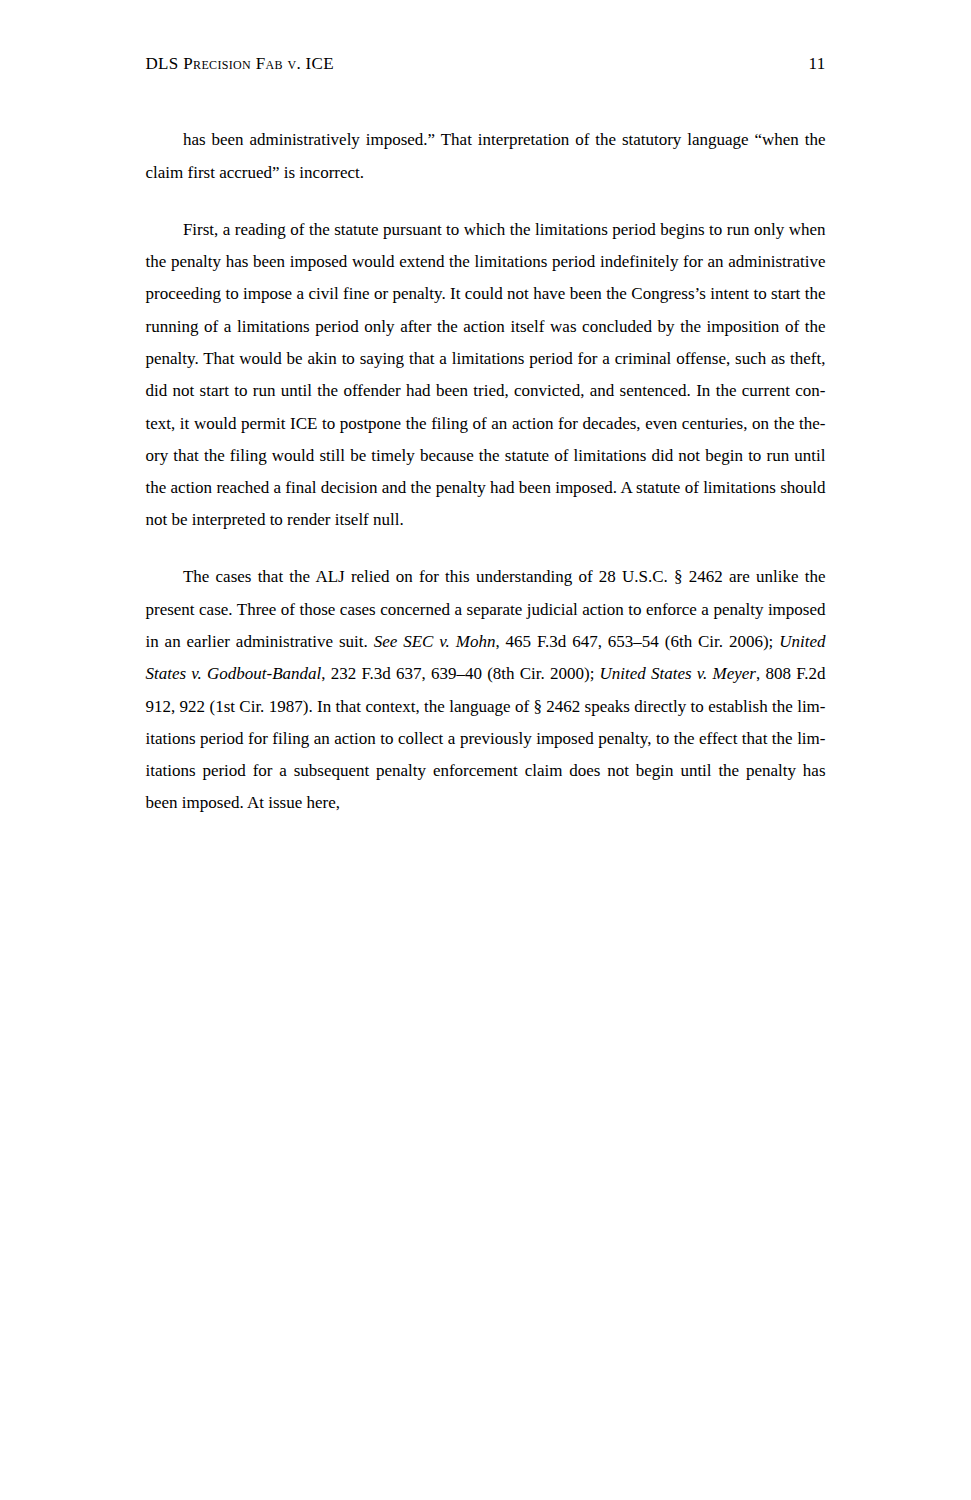DLS Precision Fab v. ICE 11
has been administratively imposed.” That interpretation of the statutory language “when the claim first accrued” is incorrect.
First, a reading of the statute pursuant to which the limitations period begins to run only when the penalty has been imposed would extend the limitations period indefinitely for an administrative proceeding to impose a civil fine or penalty. It could not have been the Congress’s intent to start the running of a limitations period only after the action itself was concluded by the imposition of the penalty. That would be akin to saying that a limitations period for a criminal offense, such as theft, did not start to run until the offender had been tried, convicted, and sentenced. In the current context, it would permit ICE to postpone the filing of an action for decades, even centuries, on the theory that the filing would still be timely because the statute of limitations did not begin to run until the action reached a final decision and the penalty had been imposed. A statute of limitations should not be interpreted to render itself null.
The cases that the ALJ relied on for this understanding of 28 U.S.C. § 2462 are unlike the present case. Three of those cases concerned a separate judicial action to enforce a penalty imposed in an earlier administrative suit. See SEC v. Mohn, 465 F.3d 647, 653–54 (6th Cir. 2006); United States v. Godbout-Bandal, 232 F.3d 637, 639–40 (8th Cir. 2000); United States v. Meyer, 808 F.2d 912, 922 (1st Cir. 1987). In that context, the language of § 2462 speaks directly to establish the limitations period for filing an action to collect a previously imposed penalty, to the effect that the limitations period for a subsequent penalty enforcement claim does not begin until the penalty has been imposed. At issue here,